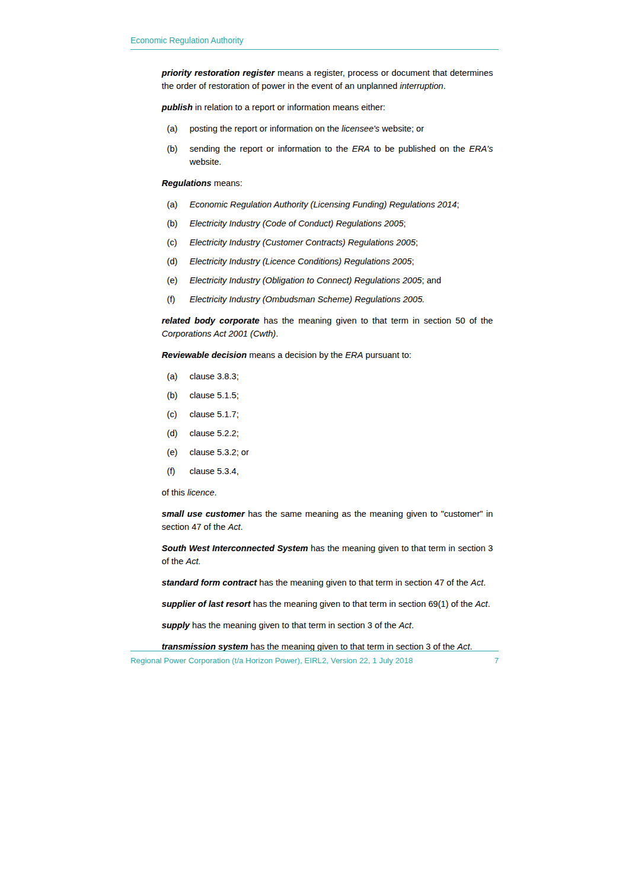Economic Regulation Authority
priority restoration register means a register, process or document that determines the order of restoration of power in the event of an unplanned interruption.
publish in relation to a report or information means either:
posting the report or information on the licensee's website; or
sending the report or information to the ERA to be published on the ERA's website.
Regulations means:
Economic Regulation Authority (Licensing Funding) Regulations 2014;
Electricity Industry (Code of Conduct) Regulations 2005;
Electricity Industry (Customer Contracts) Regulations 2005;
Electricity Industry (Licence Conditions) Regulations 2005;
Electricity Industry (Obligation to Connect) Regulations 2005; and
Electricity Industry (Ombudsman Scheme) Regulations 2005.
related body corporate has the meaning given to that term in section 50 of the Corporations Act 2001 (Cwth).
Reviewable decision means a decision by the ERA pursuant to:
clause 3.8.3;
clause 5.1.5;
clause 5.1.7;
clause 5.2.2;
clause 5.3.2; or
clause 5.3.4,
of this licence.
small use customer has the same meaning as the meaning given to "customer" in section 47 of the Act.
South West Interconnected System has the meaning given to that term in section 3 of the Act.
standard form contract has the meaning given to that term in section 47 of the Act.
supplier of last resort has the meaning given to that term in section 69(1) of the Act.
supply has the meaning given to that term in section 3 of the Act.
transmission system has the meaning given to that term in section 3 of the Act.
Regional Power Corporation (t/a Horizon Power), EIRL2, Version 22, 1 July 2018 7